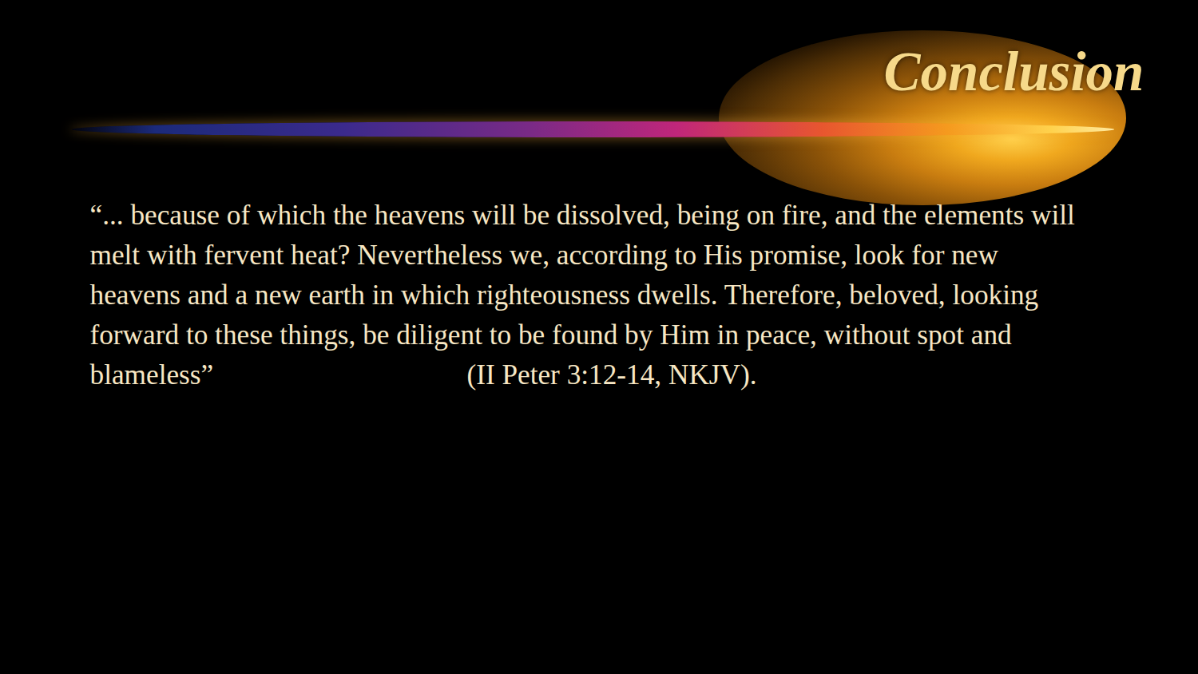Conclusion
“... because of which the heavens will be dissolved, being on fire, and the elements will melt with fervent heat? Nevertheless we, according to His promise, look for new heavens and a new earth in which righteousness dwells. Therefore, beloved, looking forward to these things, be diligent to be found by Him in peace, without spot and blameless” (II Peter 3:12-14, NKJV).